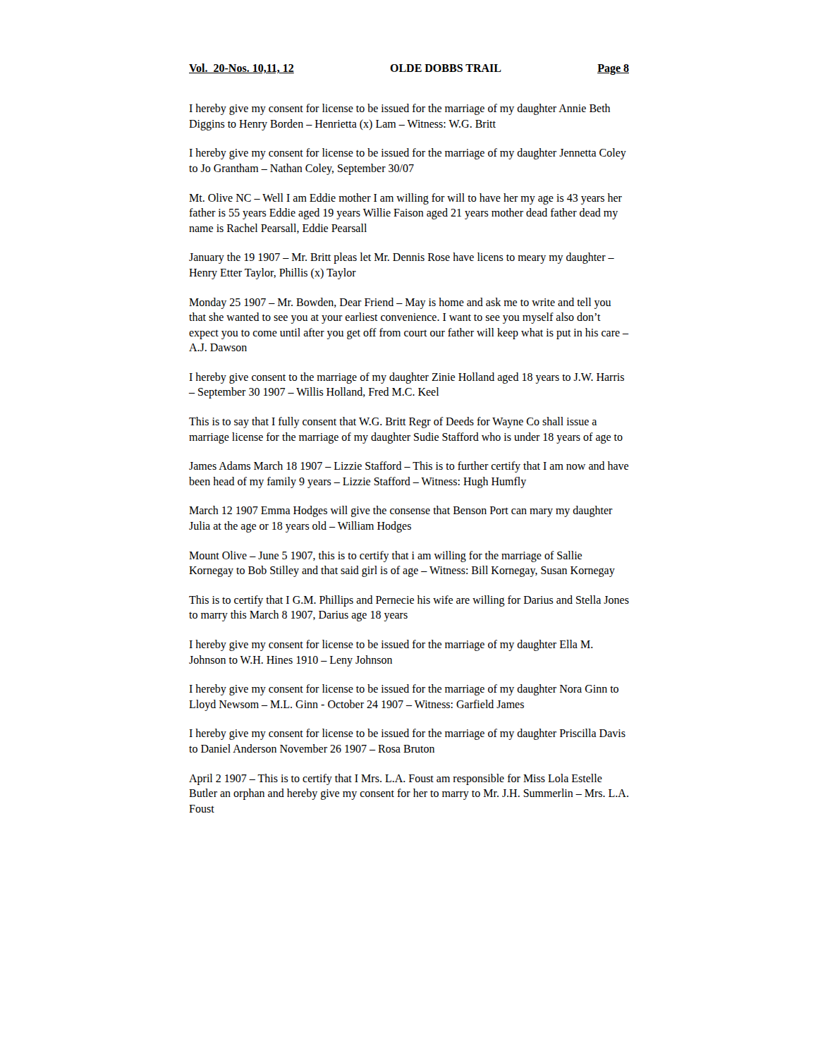Vol. 20-Nos. 10,11, 12 OLDE DOBBS TRAIL Page 8
I hereby give my consent for license to be issued for the marriage of my daughter Annie Beth Diggins to Henry Borden – Henrietta (x) Lam – Witness: W.G. Britt
I hereby give my consent for license to be issued for the marriage of my daughter Jennetta Coley to Jo Grantham – Nathan Coley, September 30/07
Mt. Olive NC – Well I am Eddie mother I am willing for will to have her my age is 43 years her father is 55 years Eddie aged 19 years Willie Faison aged 21 years mother dead father dead my name is Rachel Pearsall, Eddie Pearsall
January the 19 1907 – Mr. Britt pleas let Mr. Dennis Rose have licens to meary my daughter – Henry Etter Taylor, Phillis (x) Taylor
Monday 25 1907 – Mr. Bowden, Dear Friend – May is home and ask me to write and tell you that she wanted to see you at your earliest convenience. I want to see you myself also don’t expect you to come until after you get off from court our father will keep what is put in his care – A.J. Dawson
I hereby give consent to the marriage of my daughter Zinie Holland aged 18 years to J.W. Harris – September 30 1907 – Willis Holland, Fred M.C. Keel
This is to say that I fully consent that W.G. Britt Regr of Deeds for Wayne Co shall issue a marriage license for the marriage of my daughter Sudie Stafford who is under 18 years of age to
James Adams March 18 1907 – Lizzie Stafford – This is to further certify that I am now and have been head of my family 9 years – Lizzie Stafford – Witness: Hugh Humfly
March 12 1907 Emma Hodges will give the consense that Benson Port can mary my daughter Julia at the age or 18 years old – William Hodges
Mount Olive – June 5 1907, this is to certify that i am willing for the marriage of Sallie Kornegay to Bob Stilley and that said girl is of age – Witness: Bill Kornegay, Susan Kornegay
This is to certify that I G.M. Phillips and Pernecie his wife are willing for Darius and Stella Jones to marry this March 8 1907, Darius age 18 years
I hereby give my consent for license to be issued for the marriage of my daughter Ella M. Johnson to W.H. Hines 1910 – Leny Johnson
I hereby give my consent for license to be issued for the marriage of my daughter Nora Ginn to Lloyd Newsom – M.L. Ginn - October 24 1907 – Witness: Garfield James
I hereby give my consent for license to be issued for the marriage of my daughter Priscilla Davis to Daniel Anderson November 26 1907 – Rosa Bruton
April 2 1907 – This is to certify that I Mrs. L.A. Foust am responsible for Miss Lola Estelle Butler an orphan and hereby give my consent for her to marry to Mr. J.H. Summerlin – Mrs. L.A. Foust